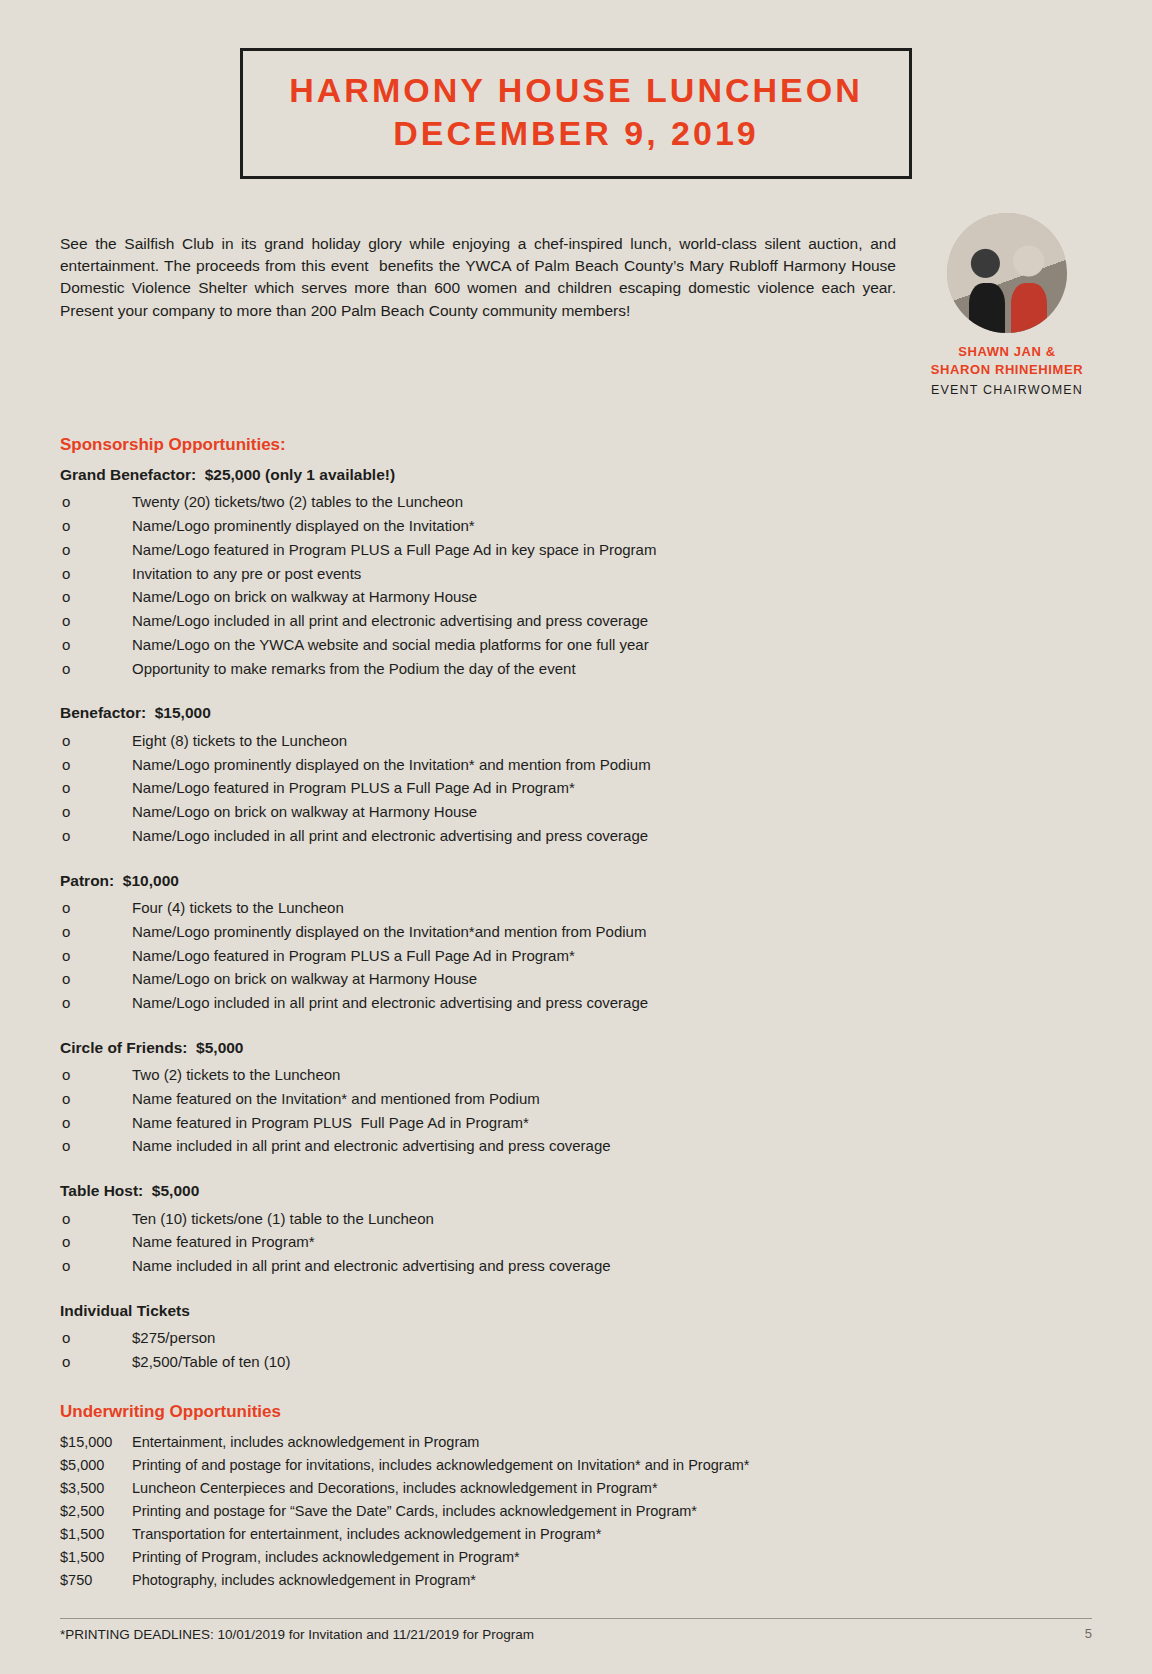HARMONY HOUSE LUNCHEON
DECEMBER 9, 2019
See the Sailfish Club in its grand holiday glory while enjoying a chef-inspired lunch, world-class silent auction, and entertainment. The proceeds from this event benefits the YWCA of Palm Beach County’s Mary Rubloff Harmony House Domestic Violence Shelter which serves more than 600 women and children escaping domestic violence each year. Present your company to more than 200 Palm Beach County community members!
Shawn Jan &
Sharon Rhinehimer
Event Chairwomen
Sponsorship Opportunities:
Grand Benefactor: $25,000 (only 1 available!)
| o | Twenty (20) tickets/two (2) tables to the Luncheon |
| o | Name/Logo prominently displayed on the Invitation* |
| o | Name/Logo featured in Program PLUS a Full Page Ad in key space in Program |
| o | Invitation to any pre or post events |
| o | Name/Logo on brick on walkway at Harmony House |
| o | Name/Logo included in all print and electronic advertising and press coverage |
| o | Name/Logo on the YWCA website and social media platforms for one full year |
| o | Opportunity to make remarks from the Podium the day of the event |
Benefactor: $15,000
| o | Eight (8) tickets to the Luncheon |
| o | Name/Logo prominently displayed on the Invitation* and mention from Podium |
| o | Name/Logo featured in Program PLUS a Full Page Ad in Program* |
| o | Name/Logo on brick on walkway at Harmony House |
| o | Name/Logo included in all print and electronic advertising and press coverage |
Patron: $10,000
| o | Four (4) tickets to the Luncheon |
| o | Name/Logo prominently displayed on the Invitation*and mention from Podium |
| o | Name/Logo featured in Program PLUS a Full Page Ad in Program* |
| o | Name/Logo on brick on walkway at Harmony House |
| o | Name/Logo included in all print and electronic advertising and press coverage |
Circle of Friends: $5,000
| o | Two (2) tickets to the Luncheon |
| o | Name featured on the Invitation* and mentioned from Podium |
| o | Name featured in Program PLUS Full Page Ad in Program* |
| o | Name included in all print and electronic advertising and press coverage |
Table Host: $5,000
| o | Ten (10) tickets/one (1) table to the Luncheon |
| o | Name featured in Program* |
| o | Name included in all print and electronic advertising and press coverage |
Individual Tickets
| o | $275/person |
| o | $2,500/Table of ten (10) |
Underwriting Opportunities
| $15,000 | Entertainment, includes acknowledgement in Program |
| $5,000 | Printing of and postage for invitations, includes acknowledgement on Invitation* and in Program* |
| $3,500 | Luncheon Centerpieces and Decorations, includes acknowledgement in Program* |
| $2,500 | Printing and postage for “Save the Date” Cards, includes acknowledgement in Program* |
| $1,500 | Transportation for entertainment, includes acknowledgement in Program* |
| $1,500 | Printing of Program, includes acknowledgement in Program* |
| $750 | Photography, includes acknowledgement in Program* |
*PRINTING DEADLINES: 10/01/2019 for Invitation and 11/21/2019 for Program
5